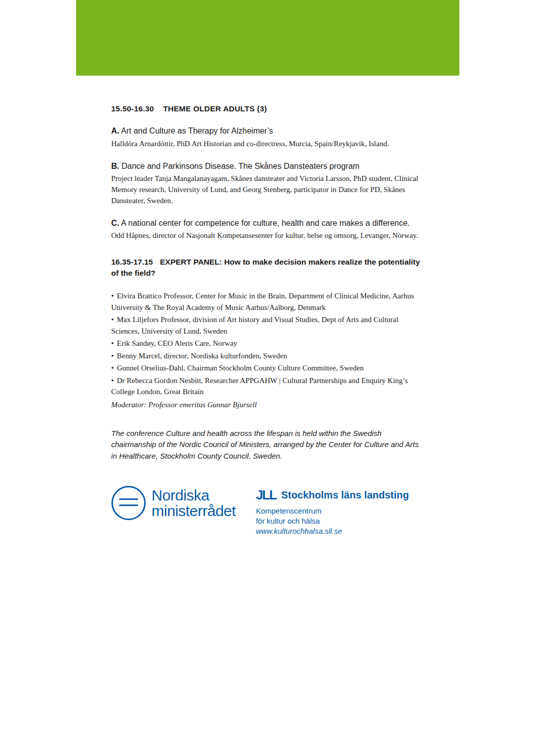15.50-16.30 THEME OLDER ADULTS (3)
A. Art and Culture as Therapy for Alzheimer’s
Halldóra Arnardóttir, PhD Art Historian and co-directress, Murcia, Spain/Reykjavik, Island.
B. Dance and Parkinsons Disease. The Skånes Dansteaters program
Project leader Tanja Mangalanayagam, Skånes dansteater and Victoria Larsson, PhD student, Clinical Memory research, University of Lund, and Georg Stenberg, participator in Dance for PD, Skånes Dansteater, Sweden.
C. A national center for competence for culture, health and care makes a difference.
Odd Håpnes, director of Nasjonalt Kompetansesenter for kultur, helse og omsorg, Levanger, Norway.
16.35-17.15 EXPERT PANEL: How to make decision makers realize the potentiality of the field?
Elvira Brattico Professor, Center for Music in the Brain, Department of Clinical Medicine, Aarhus University & The Royal Academy of Music Aarhus/Aalborg, Denmark
Max Liljefors Professor, division of Art history and Visual Studies, Dept of Arts and Cultural Sciences, University of Lund, Sweden
Erik Sandøy, CEO Aleris Care, Norway
Benny Marcel, director, Nordiska kulturfonden, Sweden
Gunnel Orselius-Dahl, Chairman Stockholm County Culture Committee, Sweden
Dr Rebecca Gordon Nesbitt, Researcher APPGAHW | Cultural Partnerships and Enquiry King’s College London, Great Britain
Moderator: Professor emeritus Gunnar Bjursell
The conference Culture and health across the lifespan is held within the Swedish chairmanship of the Nordic Council of Ministers, arranged by the Center for Culture and Arts in Healthcare, Stockholm County Council, Sweden.
Nordiska
ministerrådet
JLL Stockholms läns landsting
Kompetenscentrum
för kultur och hälsa
www.kulturochhalsa.sll.se